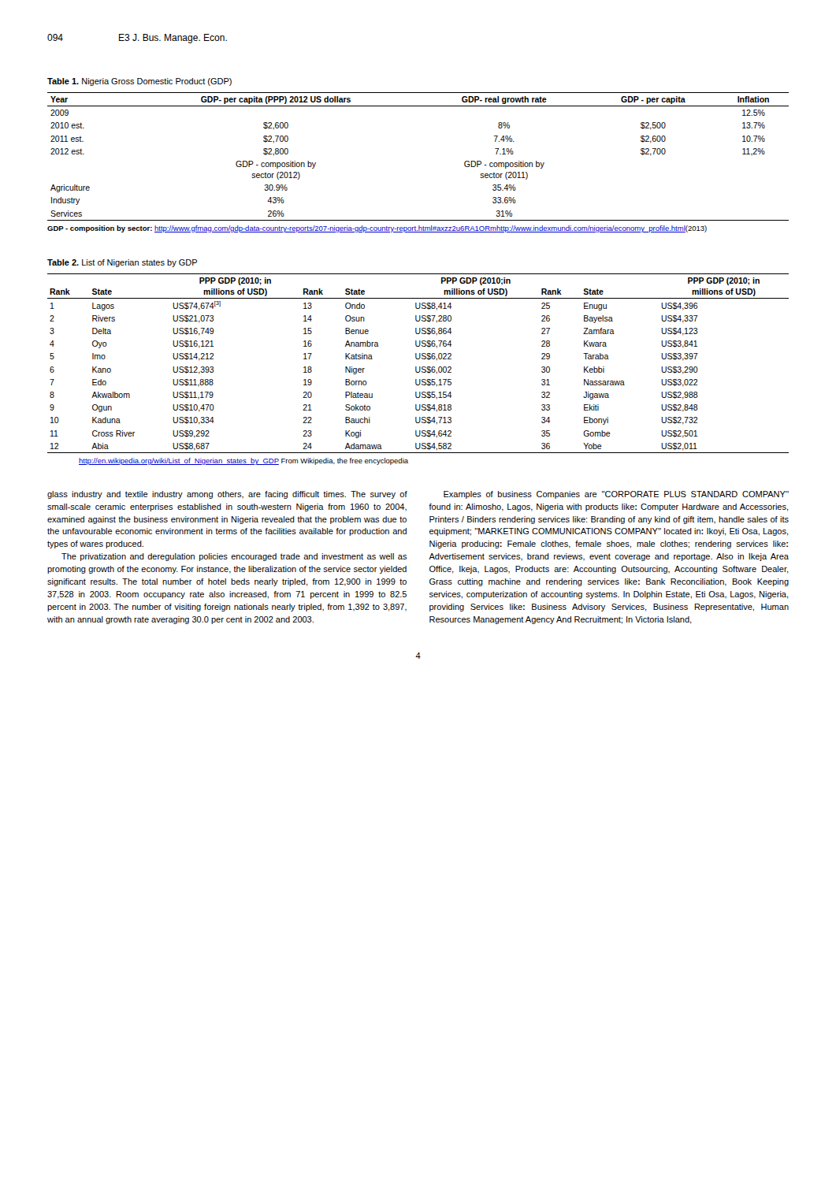094 E3 J. Bus. Manage. Econ.
Table 1. Nigeria Gross Domestic Product (GDP)
| Year | GDP- per capita (PPP) 2012 US dollars | GDP- real growth rate | GDP - per capita | Inflation |
| --- | --- | --- | --- | --- |
| 2009 | | | | 12.5% |
| 2010 est. | $2,600 | 8% | $2,500 | 13.7% |
| 2011 est. | $2,700 | 7.4%. | $2,600 | 10.7% |
| 2012 est. | $2,800 | 7.1% | $2,700 | 11,2% |
| | GDP - composition by sector (2012) | GDP - composition by sector (2011) | | |
| Agriculture | 30.9% | 35.4% | | |
| Industry | 43% | 33.6% | | |
| Services | 26% | 31% | | |
GDP - composition by sector: http://www.gfmag.com/gdp-data-country-reports/207-nigeria-gdp-country-report.html#axzz2u6RA1ORm http://www.indexmundi.com/nigeria/economy_profile.html(2013)
Table 2. List of Nigerian states by GDP
| Rank | State | PPP GDP (2010; in millions of USD) | Rank | State | PPP GDP (2010;in millions of USD) | Rank | State | PPP GDP (2010; in millions of USD) |
| --- | --- | --- | --- | --- | --- | --- | --- | --- |
| 1 | Lagos | US$74,674 [3] | 13 | Ondo | US$8,414 | 25 | Enugu | US$4,396 |
| 2 | Rivers | US$21,073 | 14 | Osun | US$7,280 | 26 | Bayelsa | US$4,337 |
| 3 | Delta | US$16,749 | 15 | Benue | US$6,864 | 27 | Zamfara | US$4,123 |
| 4 | Oyo | US$16,121 | 16 | Anambra | US$6,764 | 28 | Kwara | US$3,841 |
| 5 | Imo | US$14,212 | 17 | Katsina | US$6,022 | 29 | Taraba | US$3,397 |
| 6 | Kano | US$12,393 | 18 | Niger | US$6,002 | 30 | Kebbi | US$3,290 |
| 7 | Edo | US$11,888 | 19 | Borno | US$5,175 | 31 | Nassarawa | US$3,022 |
| 8 | Akwalbom | US$11,179 | 20 | Plateau | US$5,154 | 32 | Jigawa | US$2,988 |
| 9 | Ogun | US$10,470 | 21 | Sokoto | US$4,818 | 33 | Ekiti | US$2,848 |
| 10 | Kaduna | US$10,334 | 22 | Bauchi | US$4,713 | 34 | Ebonyi | US$2,732 |
| 11 | Cross River | US$9,292 | 23 | Kogi | US$4,642 | 35 | Gombe | US$2,501 |
| 12 | Abia | US$8,687 | 24 | Adamawa | US$4,582 | 36 | Yobe | US$2,011 |
http://en.wikipedia.org/wiki/List_of_Nigerian_states_by_GDP From Wikipedia, the free encyclopedia
glass industry and textile industry among others, are facing difficult times. The survey of small-scale ceramic enterprises established in south-western Nigeria from 1960 to 2004, examined against the business environment in Nigeria revealed that the problem was due to the unfavourable economic environment in terms of the facilities available for production and types of wares produced.
The privatization and deregulation policies encouraged trade and investment as well as promoting growth of the economy. For instance, the liberalization of the service sector yielded significant results. The total number of hotel beds nearly tripled, from 12,900 in 1999 to 37,528 in 2003. Room occupancy rate also increased, from 71 percent in 1999 to 82.5 percent in 2003. The number of visiting foreign nationals nearly tripled, from 1,392 to 3,897, with an annual growth rate averaging 30.0 per cent in 2002 and 2003.
Examples of business Companies are ''CORPORATE PLUS STANDARD COMPANY'' found in: Alimosho, Lagos, Nigeria with products like: Computer Hardware and Accessories, Printers / Binders rendering services like: Branding of any kind of gift item, handle sales of its equipment; ''MARKETING COMMUNICATIONS COMPANY'' located in: Ikoyi, Eti Osa, Lagos, Nigeria producing: Female clothes, female shoes, male clothes; rendering services like: Advertisement services, brand reviews, event coverage and reportage. Also in Ikeja Area Office, Ikeja, Lagos, Products are: Accounting Outsourcing, Accounting Software Dealer, Grass cutting machine and rendering services like: Bank Reconciliation, Book Keeping services, computerization of accounting systems. In Dolphin Estate, Eti Osa, Lagos, Nigeria, providing Services like: Business Advisory Services, Business Representative, Human Resources Management Agency And Recruitment; In Victoria Island,
4